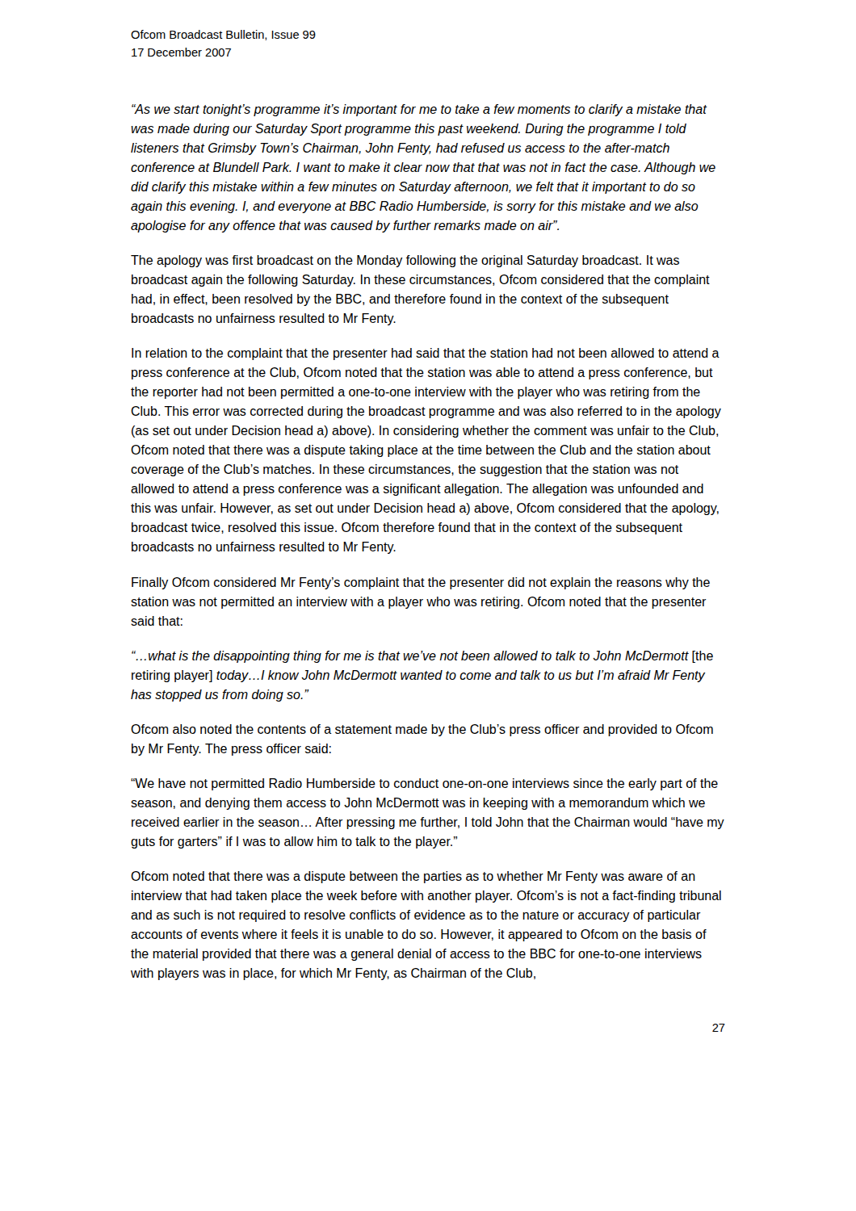Ofcom Broadcast Bulletin, Issue 99
17 December 2007
“As we start tonight’s programme it’s important for me to take a few moments to clarify a mistake that was made during our Saturday Sport programme this past weekend. During the programme I told listeners that Grimsby Town’s Chairman, John Fenty, had refused us access to the after-match conference at Blundell Park. I want to make it clear now that that was not in fact the case. Although we did clarify this mistake within a few minutes on Saturday afternoon, we felt that it important to do so again this evening. I, and everyone at BBC Radio Humberside, is sorry for this mistake and we also apologise for any offence that was caused by further remarks made on air”.
The apology was first broadcast on the Monday following the original Saturday broadcast. It was broadcast again the following Saturday. In these circumstances, Ofcom considered that the complaint had, in effect, been resolved by the BBC, and therefore found in the context of the subsequent broadcasts no unfairness resulted to Mr Fenty.
In relation to the complaint that the presenter had said that the station had not been allowed to attend a press conference at the Club, Ofcom noted that the station was able to attend a press conference, but the reporter had not been permitted a one-to-one interview with the player who was retiring from the Club. This error was corrected during the broadcast programme and was also referred to in the apology (as set out under Decision head a) above). In considering whether the comment was unfair to the Club, Ofcom noted that there was a dispute taking place at the time between the Club and the station about coverage of the Club’s matches. In these circumstances, the suggestion that the station was not allowed to attend a press conference was a significant allegation. The allegation was unfounded and this was unfair. However, as set out under Decision head a) above, Ofcom considered that the apology, broadcast twice, resolved this issue. Ofcom therefore found that in the context of the subsequent broadcasts no unfairness resulted to Mr Fenty.
Finally Ofcom considered Mr Fenty’s complaint that the presenter did not explain the reasons why the station was not permitted an interview with a player who was retiring. Ofcom noted that the presenter said that:
“…what is the disappointing thing for me is that we’ve not been allowed to talk to John McDermott [the retiring player] today…I know John McDermott wanted to come and talk to us but I’m afraid Mr Fenty has stopped us from doing so.”
Ofcom also noted the contents of a statement made by the Club’s press officer and provided to Ofcom by Mr Fenty. The press officer said:
“We have not permitted Radio Humberside to conduct one-on-one interviews since the early part of the season, and denying them access to John McDermott was in keeping with a memorandum which we received earlier in the season… After pressing me further, I told John that the Chairman would “have my guts for garters” if I was to allow him to talk to the player.”
Ofcom noted that there was a dispute between the parties as to whether Mr Fenty was aware of an interview that had taken place the week before with another player. Ofcom’s is not a fact-finding tribunal and as such is not required to resolve conflicts of evidence as to the nature or accuracy of particular accounts of events where it feels it is unable to do so. However, it appeared to Ofcom on the basis of the material provided that there was a general denial of access to the BBC for one-to-one interviews with players was in place, for which Mr Fenty, as Chairman of the Club,
27